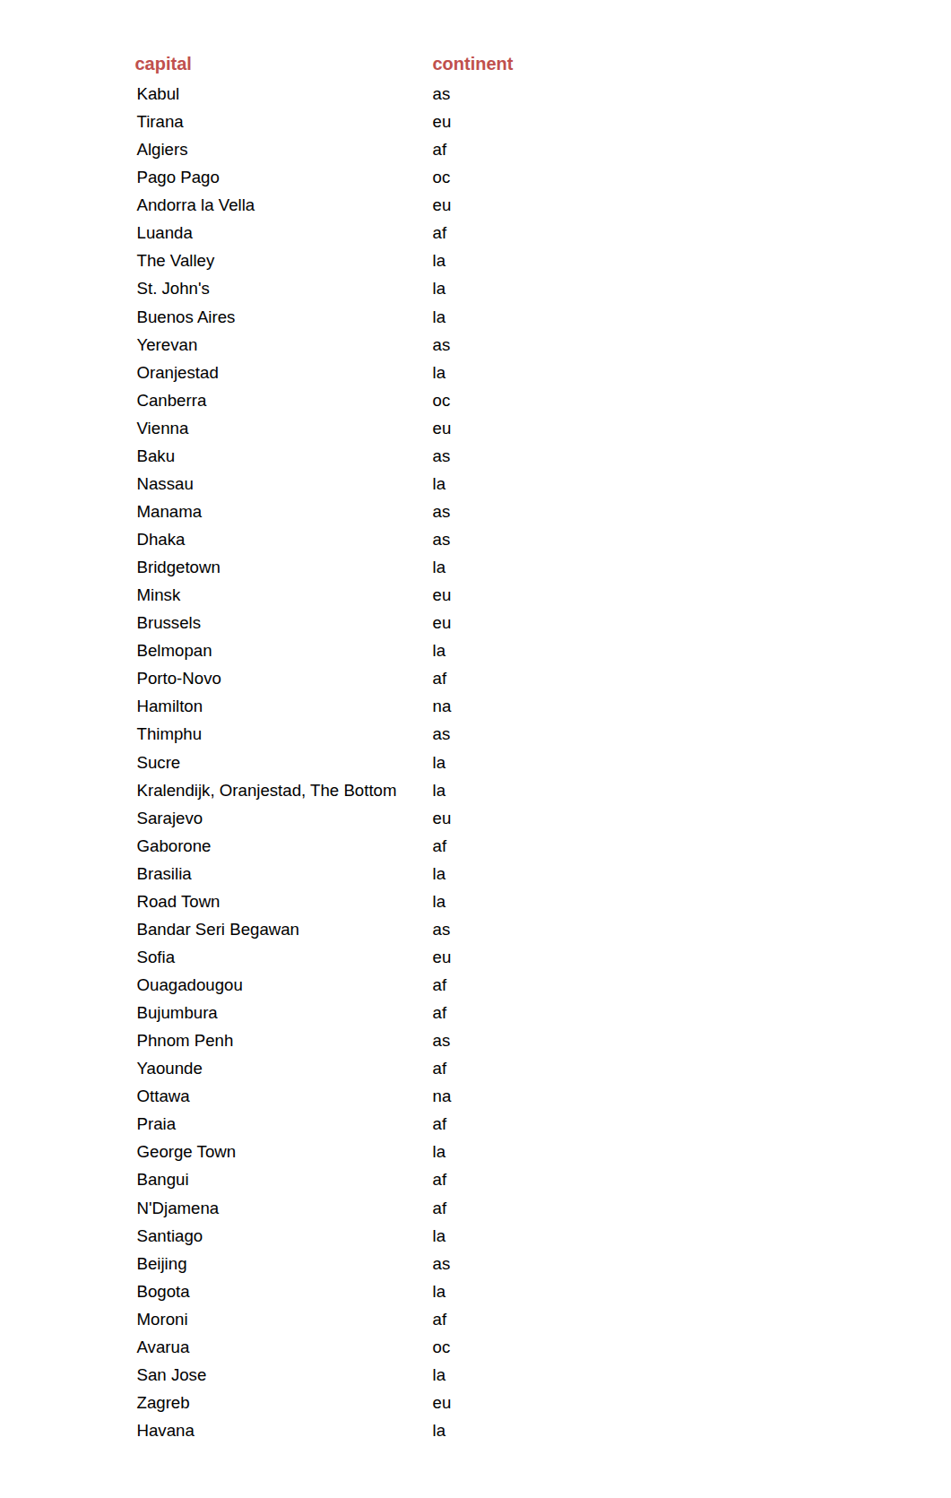| capital | continent |
| --- | --- |
| Kabul | as |
| Tirana | eu |
| Algiers | af |
| Pago Pago | oc |
| Andorra la Vella | eu |
| Luanda | af |
| The Valley | la |
| St. John's | la |
| Buenos Aires | la |
| Yerevan | as |
| Oranjestad | la |
| Canberra | oc |
| Vienna | eu |
| Baku | as |
| Nassau | la |
| Manama | as |
| Dhaka | as |
| Bridgetown | la |
| Minsk | eu |
| Brussels | eu |
| Belmopan | la |
| Porto-Novo | af |
| Hamilton | na |
| Thimphu | as |
| Sucre | la |
| Kralendijk, Oranjestad, The Bottom | la |
| Sarajevo | eu |
| Gaborone | af |
| Brasilia | la |
| Road Town | la |
| Bandar Seri Begawan | as |
| Sofia | eu |
| Ouagadougou | af |
| Bujumbura | af |
| Phnom Penh | as |
| Yaounde | af |
| Ottawa | na |
| Praia | af |
| George Town | la |
| Bangui | af |
| N'Djamena | af |
| Santiago | la |
| Beijing | as |
| Bogota | la |
| Moroni | af |
| Avarua | oc |
| San Jose | la |
| Zagreb | eu |
| Havana | la |